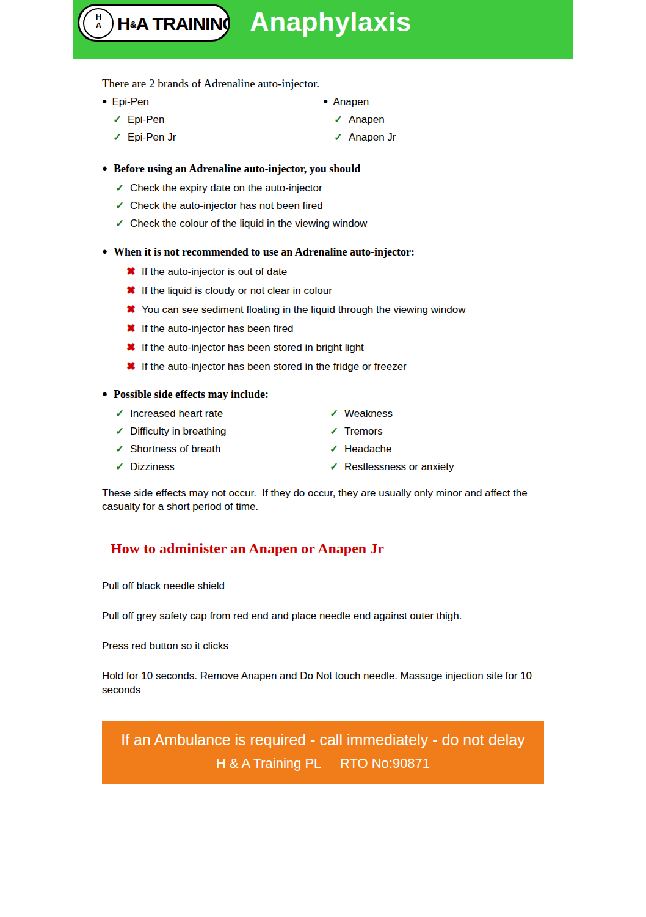H
A
H&A TRAINING
Anaphylaxis
There are 2 brands of Adrenaline auto-injector.
Epi-Pen
Epi-Pen
Epi-Pen Jr
Anapen
Anapen
Anapen Jr
Before using an Adrenaline auto-injector, you should
Check the expiry date on the auto-injector
Check the auto-injector has not been fired
Check the colour of the liquid in the viewing window
When it is not recommended to use an Adrenaline auto-injector:
If the auto-injector is out of date
If the liquid is cloudy or not clear in colour
You can see sediment floating in the liquid through the viewing window
If the auto-injector has been fired
If the auto-injector has been stored in bright light
If the auto-injector has been stored in the fridge or freezer
Possible side effects may include:
Increased heart rate
Difficulty in breathing
Shortness of breath
Dizziness
Weakness
Tremors
Headache
Restlessness or anxiety
These side effects may not occur. If they do occur, they are usually only minor and affect the casualty for a short period of time.
How to administer an Anapen or Anapen Jr
Pull off black needle shield
Pull off grey safety cap from red end and place needle end against outer thigh.
Press red button so it clicks
Hold for 10 seconds. Remove Anapen and Do Not touch needle. Massage injection site for 10 seconds
If an Ambulance is required - call immediately - do not delay
H & A Training PL RTO No:90871